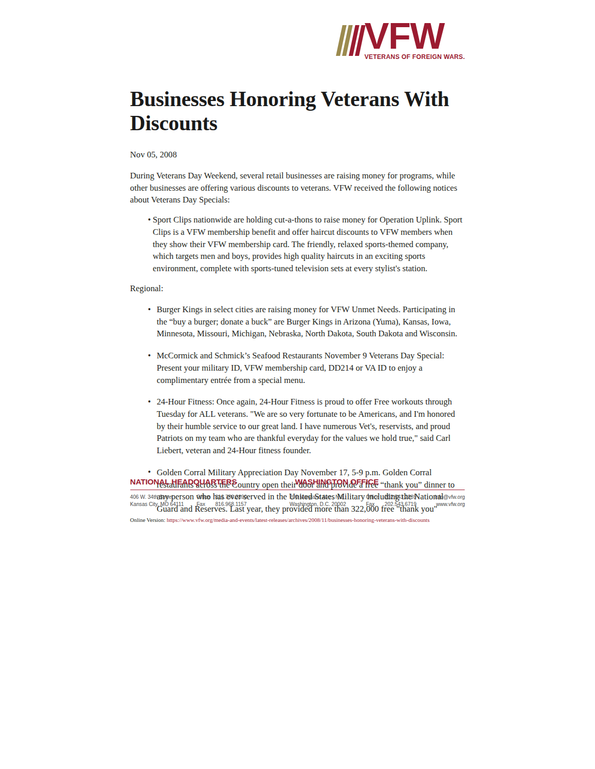VFW VETERANS OF FOREIGN WARS.
Businesses Honoring Veterans With Discounts
Nov 05, 2008
During Veterans Day Weekend, several retail businesses are raising money for programs, while other businesses are offering various discounts to veterans. VFW received the following notices about Veterans Day Specials:
Sport Clips nationwide are holding cut-a-thons to raise money for Operation Uplink. Sport Clips is a VFW membership benefit and offer haircut discounts to VFW members when they show their VFW membership card. The friendly, relaxed sports-themed company, which targets men and boys, provides high quality haircuts in an exciting sports environment, complete with sports-tuned television sets at every stylist's station.
Regional:
Burger Kings in select cities are raising money for VFW Unmet Needs. Participating in the “buy a burger; donate a buck” are Burger Kings in Arizona (Yuma), Kansas, Iowa, Minnesota, Missouri, Michigan, Nebraska, North Dakota, South Dakota and Wisconsin.
McCormick and Schmick’s Seafood Restaurants November 9 Veterans Day Special: Present your military ID, VFW membership card, DD214 or VA ID to enjoy a complimentary entrée from a special menu.
24-Hour Fitness: Once again, 24-Hour Fitness is proud to offer Free workouts through Tuesday for ALL veterans. "We are so very fortunate to be Americans, and I'm honored by their humble service to our great land. I have numerous Vet's, reservists, and proud Patriots on my team who are thankful everyday for the values we hold true," said Carl Liebert, veteran and 24-Hour fitness founder.
Golden Corral Military Appreciation Day November 17, 5-9 p.m. Golden Corral restaurants across the Country open their door and provide a free “thank you” dinner to any person who has ever served in the United States Military including the National Guard and Reserves. Last year, they provided more than 322,000 free "thank you"
NATIONAL HEADQUARTERS
WASHINGTON OFFICE
406 W. 34th Street
Kansas City, MO 64111
Office 816.756.3390
Fax 816.968.1157
200 Maryland Ave., N.E.
Washington, D.C. 20002
Office 202.543.2239
Fax 202.543.6719
info@vfw.org www.vfw.org
Online Version: https://www.vfw.org/media-and-events/latest-releases/archives/2008/11/businesses-honoring-veterans-with-discounts